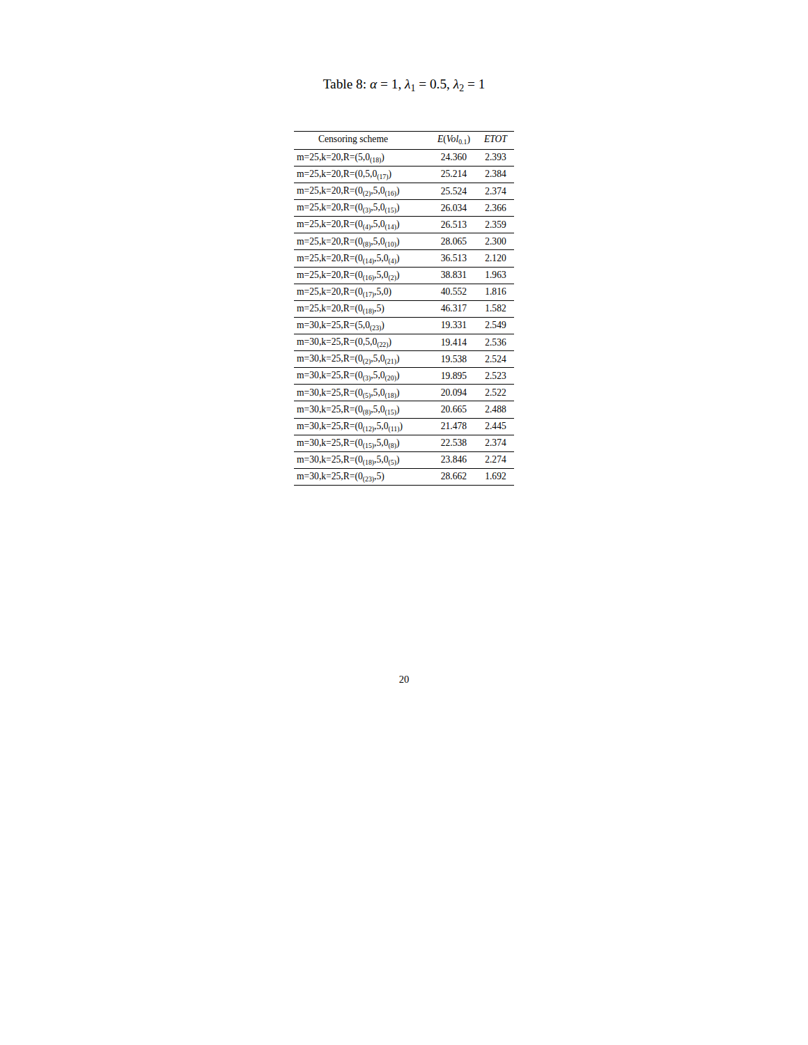Table 8: α = 1, λ1 = 0.5, λ2 = 1
| Censoring scheme | E ( Vol 0.1 ) | ETOT |
| --- | --- | --- |
| m=25,k=20,R=(5,0 (18) ) | 24.360 | 2.393 |
| m=25,k=20,R=(0,5,0 (17) ) | 25.214 | 2.384 |
| m=25,k=20,R=(0 (2) ,5,0 (16) ) | 25.524 | 2.374 |
| m=25,k=20,R=(0 (3) ,5,0 (15) ) | 26.034 | 2.366 |
| m=25,k=20,R=(0 (4) ,5,0 (14) ) | 26.513 | 2.359 |
| m=25,k=20,R=(0 (8) ,5,0 (10) ) | 28.065 | 2.300 |
| m=25,k=20,R=(0 (14) ,5,0 (4) ) | 36.513 | 2.120 |
| m=25,k=20,R=(0 (16) ,5,0 (2) ) | 38.831 | 1.963 |
| m=25,k=20,R=(0 (17) ,5,0) | 40.552 | 1.816 |
| m=25,k=20,R=(0 (18) ,5) | 46.317 | 1.582 |
| m=30,k=25,R=(5,0 (23) ) | 19.331 | 2.549 |
| m=30,k=25,R=(0,5,0 (22) ) | 19.414 | 2.536 |
| m=30,k=25,R=(0 (2) ,5,0 (21) ) | 19.538 | 2.524 |
| m=30,k=25,R=(0 (3) ,5,0 (20) ) | 19.895 | 2.523 |
| m=30,k=25,R=(0 (5) ,5,0 (18) ) | 20.094 | 2.522 |
| m=30,k=25,R=(0 (8) ,5,0 (15) ) | 20.665 | 2.488 |
| m=30,k=25,R=(0 (12) ,5,0 (11) ) | 21.478 | 2.445 |
| m=30,k=25,R=(0 (15) ,5,0 (8) ) | 22.538 | 2.374 |
| m=30,k=25,R=(0 (18) ,5,0 (5) ) | 23.846 | 2.274 |
| m=30,k=25,R=(0 (23) ,5) | 28.662 | 1.692 |
20